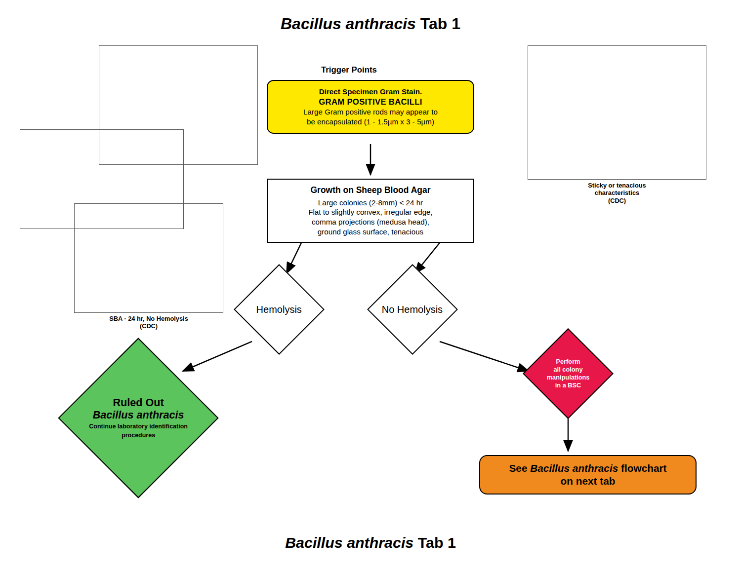Bacillus anthracis Tab 1
SBA - 24 hr, No Hemolysis
(CDC)
Sticky or tenacious
characteristics
(CDC)
Trigger Points
Direct Specimen Gram Stain.
GRAM POSITIVE BACILLI
Large Gram positive rods may appear to
be encapsulated (1 - 1.5µm x 3 - 5µm)
Growth on Sheep Blood Agar
Large colonies (2-8mm) < 24 hr
Flat to slightly convex, irregular edge,
comma projections (medusa head),
ground glass surface, tenacious
Hemolysis
No Hemolysis
Perform
all colony
manipulations
in a BSC
Ruled Out
Bacillus anthracis Continue laboratory identification
procedures
See Bacillus anthracis flowchart
on next tab
Bacillus anthracis Tab 1